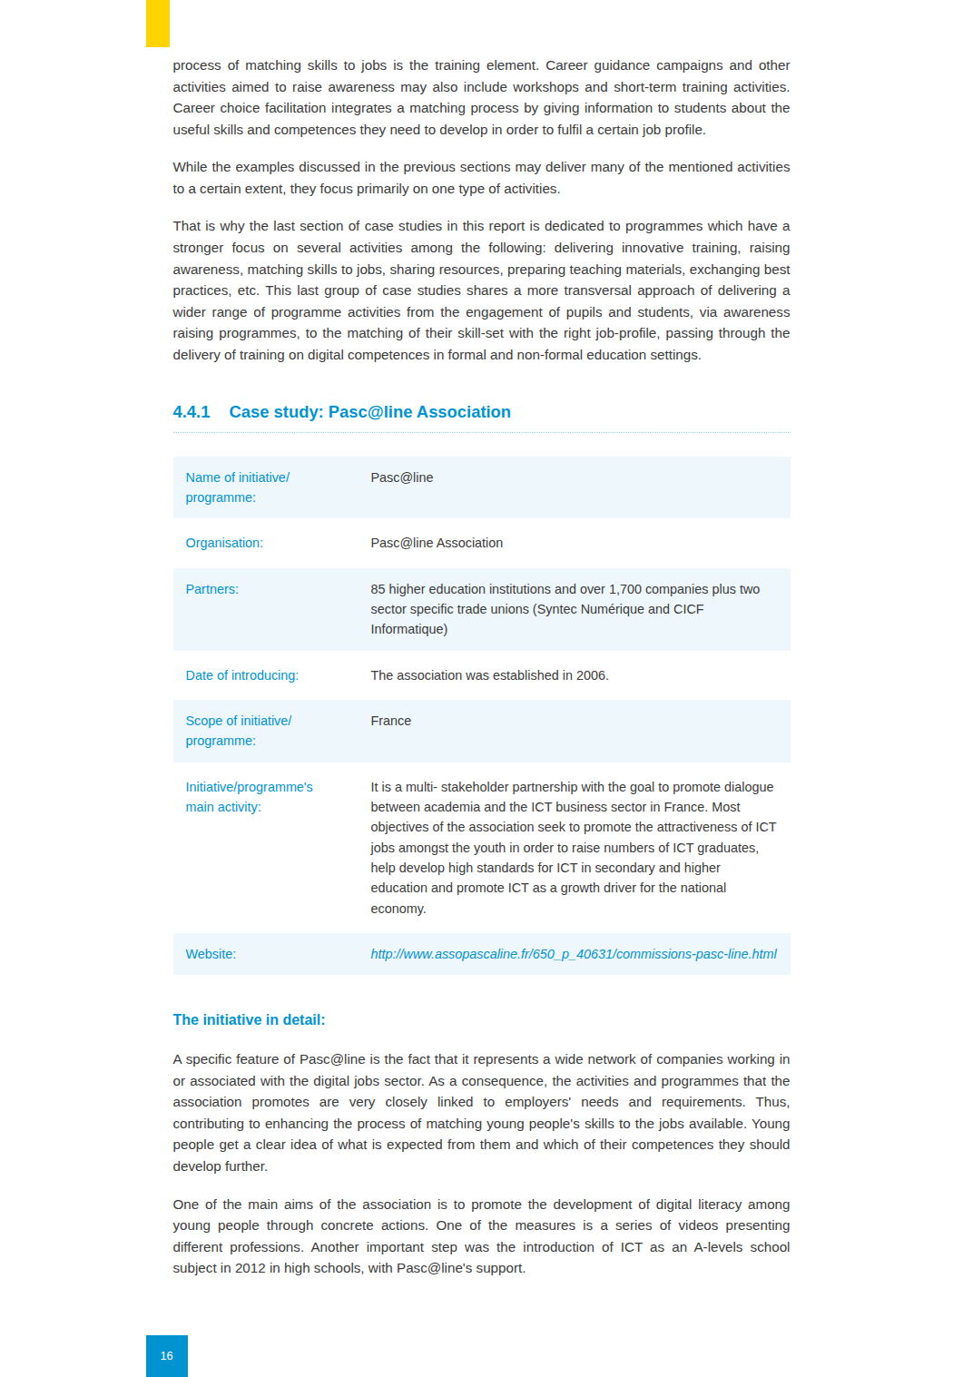process of matching skills to jobs is the training element. Career guidance campaigns and other activities aimed to raise awareness may also include workshops and short-term training activities. Career choice facilitation integrates a matching process by giving information to students about the useful skills and competences they need to develop in order to fulfil a certain job profile.
While the examples discussed in the previous sections may deliver many of the mentioned activities to a certain extent, they focus primarily on one type of activities.
That is why the last section of case studies in this report is dedicated to programmes which have a stronger focus on several activities among the following: delivering innovative training, raising awareness, matching skills to jobs, sharing resources, preparing teaching materials, exchanging best practices, etc. This last group of case studies shares a more transversal approach of delivering a wider range of programme activities from the engagement of pupils and students, via awareness raising programmes, to the matching of their skill-set with the right job-profile, passing through the delivery of training on digital competences in formal and non-formal education settings.
4.4.1 Case study: Pasc@line Association
| Name of initiative/ programme: | Pasc@line |
| Organisation: | Pasc@line Association |
| Partners: | 85 higher education institutions and over 1,700 companies plus two sector specific trade unions (Syntec Numérique and CICF Informatique) |
| Date of introducing: | The association was established in 2006. |
| Scope of initiative/ programme: | France |
| Initiative/programme's main activity: | It is a multi- stakeholder partnership with the goal to promote dialogue between academia and the ICT business sector in France. Most objectives of the association seek to promote the attractiveness of ICT jobs amongst the youth in order to raise numbers of ICT graduates, help develop high standards for ICT in secondary and higher education and promote ICT as a growth driver for the national economy. |
| Website: | http://www.assopascaline.fr/650_p_40631/commissions-pasc-line.html |
The initiative in detail:
A specific feature of Pasc@line is the fact that it represents a wide network of companies working in or associated with the digital jobs sector. As a consequence, the activities and programmes that the association promotes are very closely linked to employers' needs and requirements. Thus, contributing to enhancing the process of matching young people's skills to the jobs available. Young people get a clear idea of what is expected from them and which of their competences they should develop further.
One of the main aims of the association is to promote the development of digital literacy among young people through concrete actions. One of the measures is a series of videos presenting different professions. Another important step was the introduction of ICT as an A-levels school subject in 2012 in high schools, with Pasc@line's support.
16